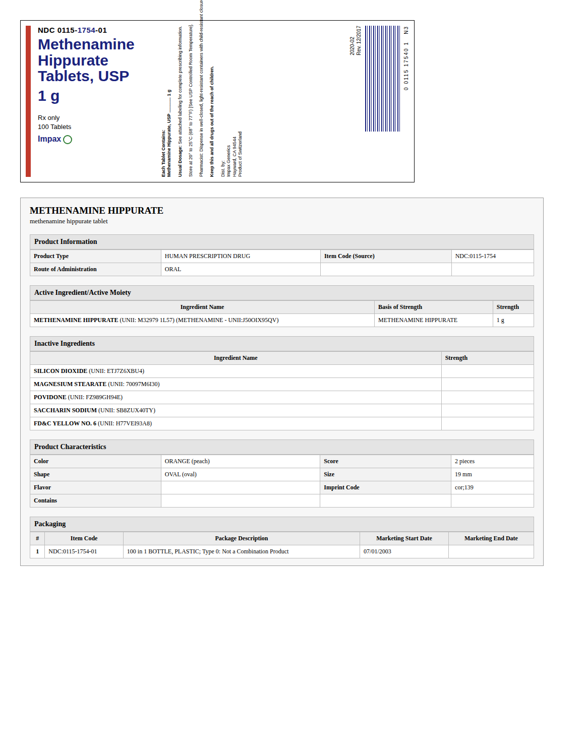NDC 0115-1754-01
Methenamine
Hippurate
Tablets, USP
1 g
Rx only
100 Tablets
Impax
Each Tablet Contains:
Methenamine Hippurate, USP ............ 1 g
Usual Dosage: See attached labeling for complete prescribing information.
Store at 20° to 25°C (68° to 77°F) [See USP Controlled Room Temperature].
Pharmacist: Dispense in well-closed, light-resistant containers with child-resistant closures.
Keep this and all drugs out of the reach of children.
Dist. by:
Impax Generics
Hayward, CA 94544
Product of Switzerland
2020-02
Rev. 12/2017
0 0115 17540 1 N3
METHENAMINE HIPPURATE
methenamine hippurate tablet
Product Information
| Product Type | HUMAN PRESCRIPTION DRUG | Item Code (Source) | NDC:0115-1754 |
| Route of Administration | ORAL | | |
Active Ingredient/Active Moiety
| Ingredient Name | Basis of Strength | Strength |
| --- | --- | --- |
| METHENAMINE HIPPURATE (UNII: M32979 1L57) (METHENAMINE - UNII:J50OIX95QV) | METHENAMINE HIPPURATE | 1 g |
Inactive Ingredients
| Ingredient Name | Strength |
| --- | --- |
| SILICON DIOXIDE (UNII: ETJ7Z6XBU4) | |
| MAGNESIUM STEARATE (UNII: 70097M6I30) | |
| POVIDONE (UNII: FZ989GH94E) | |
| SACCHARIN SODIUM (UNII: SB8ZUX40TY) | |
| FD&C YELLOW NO. 6 (UNII: H77VEI93A8) | |
Product Characteristics
| Color | ORANGE (peach) | Score | 2 pieces |
| Shape | OVAL (oval) | Size | 19 mm |
| Flavor | | Imprint Code | cor;139 |
| Contains | | | |
Packaging
| # | Item Code | Package Description | Marketing Start Date | Marketing End Date |
| --- | --- | --- | --- | --- |
| 1 | NDC:0115-1754-01 | 100 in 1 BOTTLE, PLASTIC; Type 0: Not a Combination Product | 07/01/2003 | |